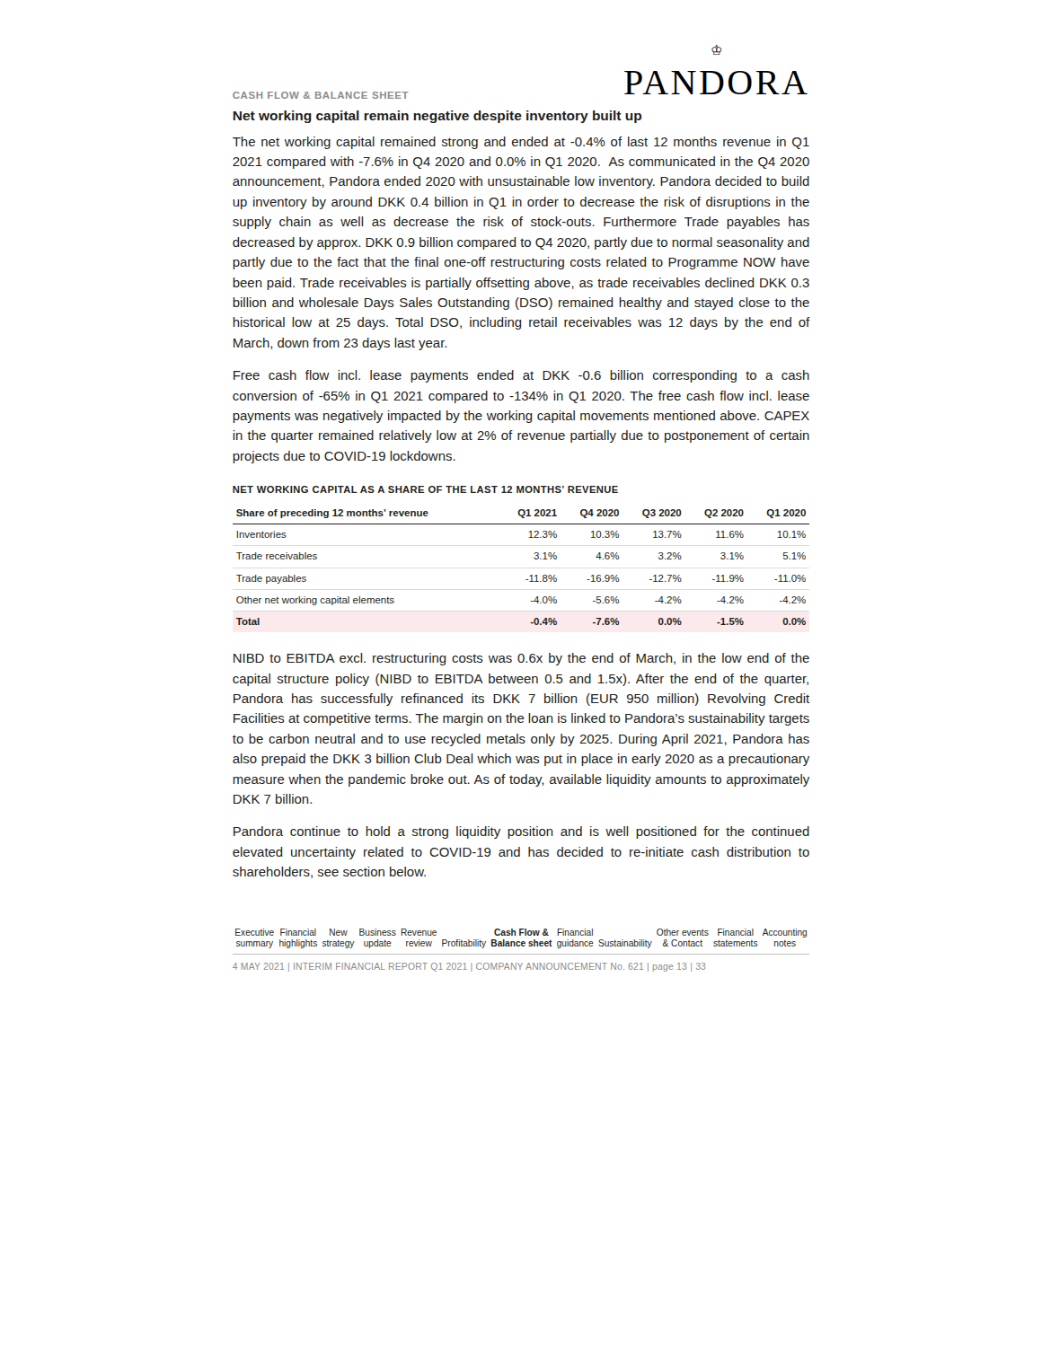♔PANDORA
Cash Flow & Balance Sheet
Net working capital remain negative despite inventory built up
The net working capital remained strong and ended at -0.4% of last 12 months revenue in Q1 2021 compared with -7.6% in Q4 2020 and 0.0% in Q1 2020. As communicated in the Q4 2020 announcement, Pandora ended 2020 with unsustainable low inventory. Pandora decided to build up inventory by around DKK 0.4 billion in Q1 in order to decrease the risk of disruptions in the supply chain as well as decrease the risk of stock-outs. Furthermore Trade payables has decreased by approx. DKK 0.9 billion compared to Q4 2020, partly due to normal seasonality and partly due to the fact that the final one-off restructuring costs related to Programme NOW have been paid. Trade receivables is partially offsetting above, as trade receivables declined DKK 0.3 billion and wholesale Days Sales Outstanding (DSO) remained healthy and stayed close to the historical low at 25 days. Total DSO, including retail receivables was 12 days by the end of March, down from 23 days last year.
Free cash flow incl. lease payments ended at DKK -0.6 billion corresponding to a cash conversion of -65% in Q1 2021 compared to -134% in Q1 2020. The free cash flow incl. lease payments was negatively impacted by the working capital movements mentioned above. CAPEX in the quarter remained relatively low at 2% of revenue partially due to postponement of certain projects due to COVID-19 lockdowns.
Net working capital as a share of the last 12 months’ revenue
| Share of preceding 12 months' revenue | Q1 2021 | Q4 2020 | Q3 2020 | Q2 2020 | Q1 2020 |
| --- | --- | --- | --- | --- | --- |
| Inventories | 12.3% | 10.3% | 13.7% | 11.6% | 10.1% |
| Trade receivables | 3.1% | 4.6% | 3.2% | 3.1% | 5.1% |
| Trade payables | -11.8% | -16.9% | -12.7% | -11.9% | -11.0% |
| Other net working capital elements | -4.0% | -5.6% | -4.2% | -4.2% | -4.2% |
| Total | -0.4% | -7.6% | 0.0% | -1.5% | 0.0% |
NIBD to EBITDA excl. restructuring costs was 0.6x by the end of March, in the low end of the capital structure policy (NIBD to EBITDA between 0.5 and 1.5x). After the end of the quarter, Pandora has successfully refinanced its DKK 7 billion (EUR 950 million) Revolving Credit Facilities at competitive terms. The margin on the loan is linked to Pandora’s sustainability targets to be carbon neutral and to use recycled metals only by 2025. During April 2021, Pandora has also prepaid the DKK 3 billion Club Deal which was put in place in early 2020 as a precautionary measure when the pandemic broke out. As of today, available liquidity amounts to approximately DKK 7 billion.
Pandora continue to hold a strong liquidity position and is well positioned for the continued elevated uncertainty related to COVID-19 and has decided to re-initiate cash distribution to shareholders, see section below.
Executive
summary
Financial
highlights
New
strategy
Business
update
Revenue
review
Profitability
Cash Flow &
Balance sheet
Financial
guidance
Sustainability
Other events
& Contact
Financial
statements
Accounting
notes
4 MAY 2021 | INTERIM FINANCIAL REPORT Q1 2021 | COMPANY ANNOUNCEMENT No. 621 | page 13 | 33